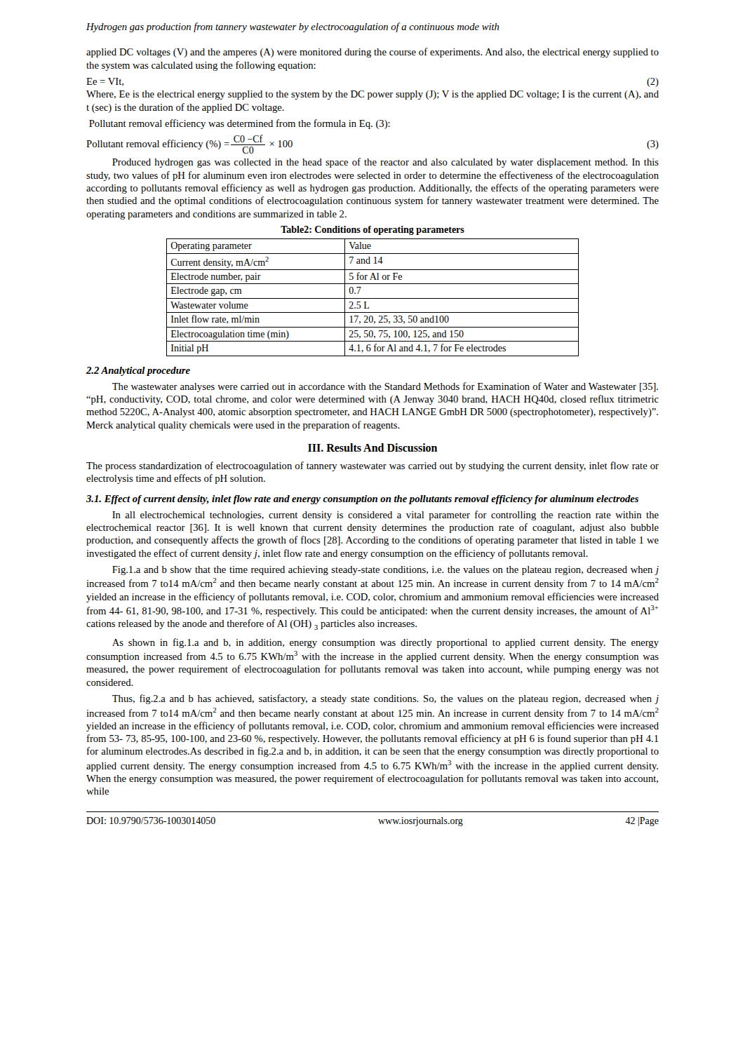Hydrogen gas production from tannery wastewater by electrocoagulation of a continuous mode with
applied DC voltages (V) and the amperes (A) were monitored during the course of experiments. And also, the electrical energy supplied to the system was calculated using the following equation:
Ee = VIt,
(2)
Where, Ee is the electrical energy supplied to the system by the DC power supply (J); V is the applied DC voltage; I is the current (A), and t (sec) is the duration of the applied DC voltage.
Pollutant removal efficiency was determined from the formula in Eq. (3):
Pollutant removal efficiency (%) =C0 −Cf C0 × 100
(3)
Produced hydrogen gas was collected in the head space of the reactor and also calculated by water displacement method. In this study, two values of pH for aluminum even iron electrodes were selected in order to determine the effectiveness of the electrocoagulation according to pollutants removal efficiency as well as hydrogen gas production. Additionally, the effects of the operating parameters were then studied and the optimal conditions of electrocoagulation continuous system for tannery wastewater treatment were determined. The operating parameters and conditions are summarized in table 2.
Table2: Conditions of operating parameters
| Operating parameter | Value |
| --- | --- |
| Current density, mA/cm 2 | 7 and 14 |
| Electrode number, pair | 5 for Al or Fe |
| Electrode gap, cm | 0.7 |
| Wastewater volume | 2.5 L |
| Inlet flow rate, ml/min | 17, 20, 25, 33, 50 and100 |
| Electrocoagulation time (min) | 25, 50, 75, 100, 125, and 150 |
| Initial pH | 4.1, 6 for Al and 4.1, 7 for Fe electrodes |
2.2 Analytical procedure
The wastewater analyses were carried out in accordance with the Standard Methods for Examination of Water and Wastewater [35]. “pH, conductivity, COD, total chrome, and color were determined with (A Jenway 3040 brand, HACH HQ40d, closed reflux titrimetric method 5220C, A-Analyst 400, atomic absorption spectrometer, and HACH LANGE GmbH DR 5000 (spectrophotometer), respectively)”. Merck analytical quality chemicals were used in the preparation of reagents.
III. Results And Discussion
The process standardization of electrocoagulation of tannery wastewater was carried out by studying the current density, inlet flow rate or electrolysis time and effects of pH solution.
3.1. Effect of current density, inlet flow rate and energy consumption on the pollutants removal efficiency for aluminum electrodes
In all electrochemical technologies, current density is considered a vital parameter for controlling the reaction rate within the electrochemical reactor [36]. It is well known that current density determines the production rate of coagulant, adjust also bubble production, and consequently affects the growth of flocs [28]. According to the conditions of operating parameter that listed in table 1 we investigated the effect of current density j, inlet flow rate and energy consumption on the efficiency of pollutants removal.
Fig.1.a and b show that the time required achieving steady-state conditions, i.e. the values on the plateau region, decreased when j increased from 7 to14 mA/cm2 and then became nearly constant at about 125 min. An increase in current density from 7 to 14 mA/cm2 yielded an increase in the efficiency of pollutants removal, i.e. COD, color, chromium and ammonium removal efficiencies were increased from 44- 61, 81-90, 98-100, and 17-31 %, respectively. This could be anticipated: when the current density increases, the amount of Al3+ cations released by the anode and therefore of Al (OH) 3 particles also increases.
As shown in fig.1.a and b, in addition, energy consumption was directly proportional to applied current density. The energy consumption increased from 4.5 to 6.75 KWh/m3 with the increase in the applied current density. When the energy consumption was measured, the power requirement of electrocoagulation for pollutants removal was taken into account, while pumping energy was not considered.
Thus, fig.2.a and b has achieved, satisfactory, a steady state conditions. So, the values on the plateau region, decreased when j increased from 7 to14 mA/cm2 and then became nearly constant at about 125 min. An increase in current density from 7 to 14 mA/cm2 yielded an increase in the efficiency of pollutants removal, i.e. COD, color, chromium and ammonium removal efficiencies were increased from 53- 73, 85-95, 100-100, and 23-60 %, respectively. However, the pollutants removal efficiency at pH 6 is found superior than pH 4.1 for aluminum electrodes.As described in fig.2.a and b, in addition, it can be seen that the energy consumption was directly proportional to applied current density. The energy consumption increased from 4.5 to 6.75 KWh/m3 with the increase in the applied current density. When the energy consumption was measured, the power requirement of electrocoagulation for pollutants removal was taken into account, while
DOI: 10.9790/5736-1003014050 www.iosrjournals.org 42 |Page